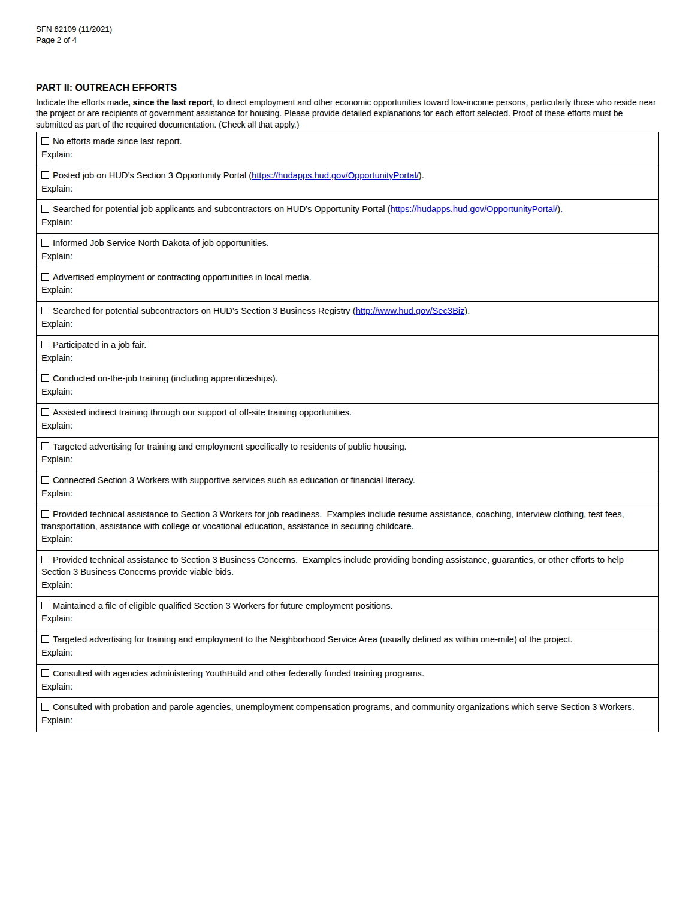SFN 62109 (11/2021)
Page 2 of 4
PART II: OUTREACH EFFORTS
Indicate the efforts made, since the last report, to direct employment and other economic opportunities toward low-income persons, particularly those who reside near the project or are recipients of government assistance for housing. Please provide detailed explanations for each effort selected. Proof of these efforts must be submitted as part of the required documentation. (Check all that apply.)
| No efforts made since last report. Explain: |
| Posted job on HUD’s Section 3 Opportunity Portal ( https://hudapps.hud.gov/OpportunityPortal/ ). Explain: |
| Searched for potential job applicants and subcontractors on HUD’s Opportunity Portal ( https://hudapps.hud.gov/OpportunityPortal/ ). Explain: |
| Informed Job Service North Dakota of job opportunities. Explain: |
| Advertised employment or contracting opportunities in local media. Explain: |
| Searched for potential subcontractors on HUD’s Section 3 Business Registry ( http://www.hud.gov/Sec3Biz ). Explain: |
| Participated in a job fair. Explain: |
| Conducted on-the-job training (including apprenticeships). Explain: |
| Assisted indirect training through our support of off-site training opportunities. Explain: |
| Targeted advertising for training and employment specifically to residents of public housing. Explain: |
| Connected Section 3 Workers with supportive services such as education or financial literacy. Explain: |
| Provided technical assistance to Section 3 Workers for job readiness. Examples include resume assistance, coaching, interview clothing, test fees, transportation, assistance with college or vocational education, assistance in securing childcare. Explain: |
| Provided technical assistance to Section 3 Business Concerns. Examples include providing bonding assistance, guaranties, or other efforts to help Section 3 Business Concerns provide viable bids. Explain: |
| Maintained a file of eligible qualified Section 3 Workers for future employment positions. Explain: |
| Targeted advertising for training and employment to the Neighborhood Service Area (usually defined as within one-mile) of the project. Explain: |
| Consulted with agencies administering YouthBuild and other federally funded training programs. Explain: |
| Consulted with probation and parole agencies, unemployment compensation programs, and community organizations which serve Section 3 Workers. Explain: |